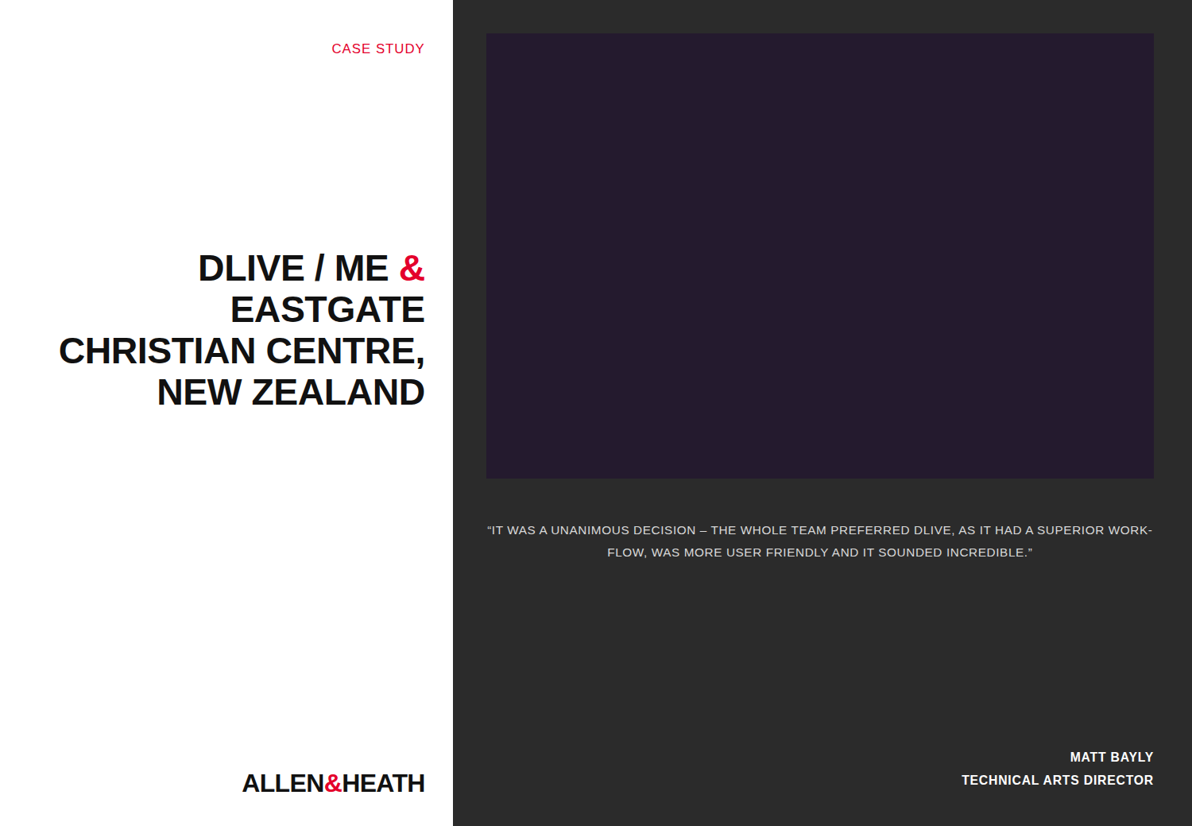Case Study
dLive / ME &
Eastgate
Christian Centre,
New Zealand
Allen&Heath
“It was a unanimous decision – the whole team preferred dLive, as it had a superior work-flow, was more user friendly and it sounded incredible.”
Matt Bayly Technical Arts Director